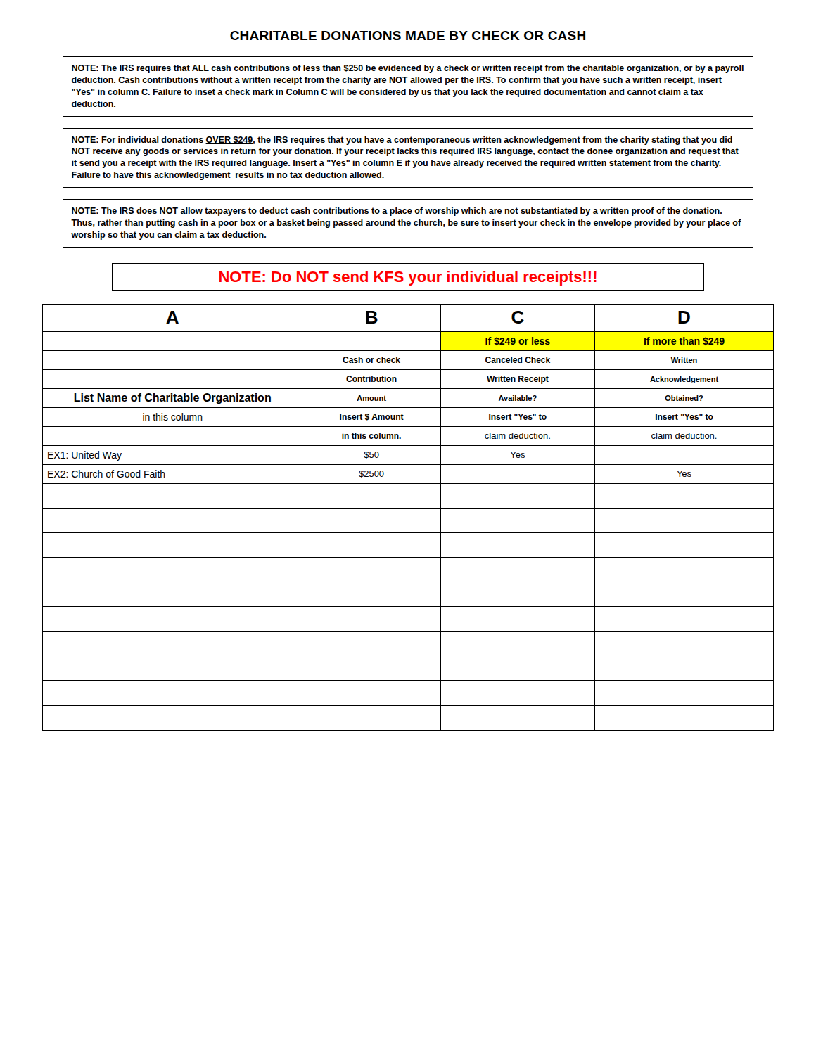CHARITABLE DONATIONS MADE BY CHECK OR CASH
NOTE: The IRS requires that ALL cash contributions of less than $250 be evidenced by a check or written receipt from the charitable organization, or by a payroll deduction. Cash contributions without a written receipt from the charity are NOT allowed per the IRS. To confirm that you have such a written receipt, insert "Yes" in column C. Failure to inset a check mark in Column C will be considered by us that you lack the required documentation and cannot claim a tax deduction.
NOTE: For individual donations OVER $249, the IRS requires that you have a contemporaneous written acknowledgement from the charity stating that you did NOT receive any goods or services in return for your donation. If your receipt lacks this required IRS language, contact the donee organization and request that it send you a receipt with the IRS required language. Insert a "Yes" in column E if you have already received the required written statement from the charity. Failure to have this acknowledgement results in no tax deduction allowed.
NOTE: The IRS does NOT allow taxpayers to deduct cash contributions to a place of worship which are not substantiated by a written proof of the donation. Thus, rather than putting cash in a poor box or a basket being passed around the church, be sure to insert your check in the envelope provided by your place of worship so that you can claim a tax deduction.
NOTE: Do NOT send KFS your individual receipts!!!
| A | B | C | D |
| | | If $249 or less | If more than $249 |
| | Cash or check | Canceled Check | Written |
| | Contribution | Written Receipt | Acknowledgement |
| List Name of Charitable Organization | Amount | Available? | Obtained? |
| in this column | Insert $ Amount | Insert "Yes" to | Insert "Yes" to |
| | in this column. | claim deduction. | claim deduction. |
| EX1: United Way | $50 | Yes | |
| EX2: Church of Good Faith | $2500 | | Yes |